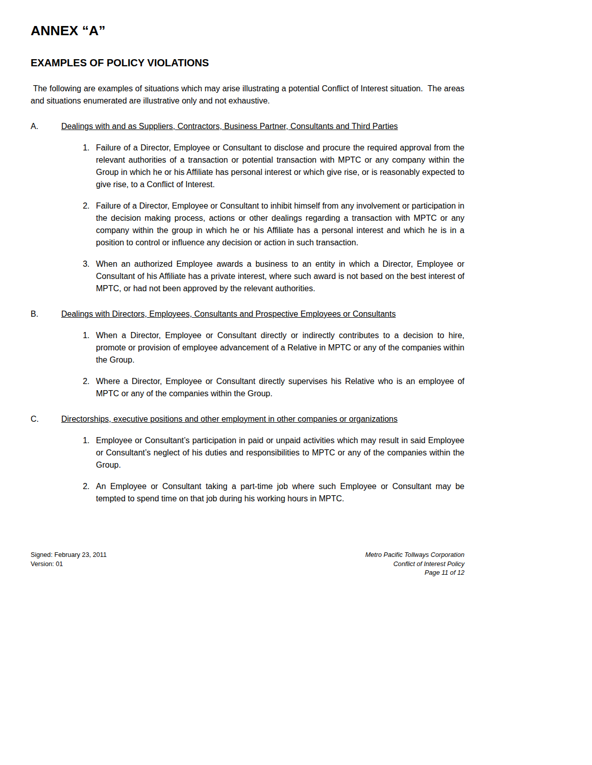ANNEX “A”
EXAMPLES OF POLICY VIOLATIONS
The following are examples of situations which may arise illustrating a potential Conflict of Interest situation. The areas and situations enumerated are illustrative only and not exhaustive.
A.
Dealings with and as Suppliers, Contractors, Business Partner, Consultants and Third Parties
Failure of a Director, Employee or Consultant to disclose and procure the required approval from the relevant authorities of a transaction or potential transaction with MPTC or any company within the Group in which he or his Affiliate has personal interest or which give rise, or is reasonably expected to give rise, to a Conflict of Interest.
Failure of a Director, Employee or Consultant to inhibit himself from any involvement or participation in the decision making process, actions or other dealings regarding a transaction with MPTC or any company within the group in which he or his Affiliate has a personal interest and which he is in a position to control or influence any decision or action in such transaction.
When an authorized Employee awards a business to an entity in which a Director, Employee or Consultant of his Affiliate has a private interest, where such award is not based on the best interest of MPTC, or had not been approved by the relevant authorities.
B.
Dealings with Directors, Employees, Consultants and Prospective Employees or Consultants
When a Director, Employee or Consultant directly or indirectly contributes to a decision to hire, promote or provision of employee advancement of a Relative in MPTC or any of the companies within the Group.
Where a Director, Employee or Consultant directly supervises his Relative who is an employee of MPTC or any of the companies within the Group.
C.
Directorships, executive positions and other employment in other companies or organizations
Employee or Consultant’s participation in paid or unpaid activities which may result in said Employee or Consultant’s neglect of his duties and responsibilities to MPTC or any of the companies within the Group.
An Employee or Consultant taking a part-time job where such Employee or Consultant may be tempted to spend time on that job during his working hours in MPTC.
Signed: February 23, 2011
Version: 01
Metro Pacific Tollways Corporation
Conflict of Interest Policy
Page 11 of 12